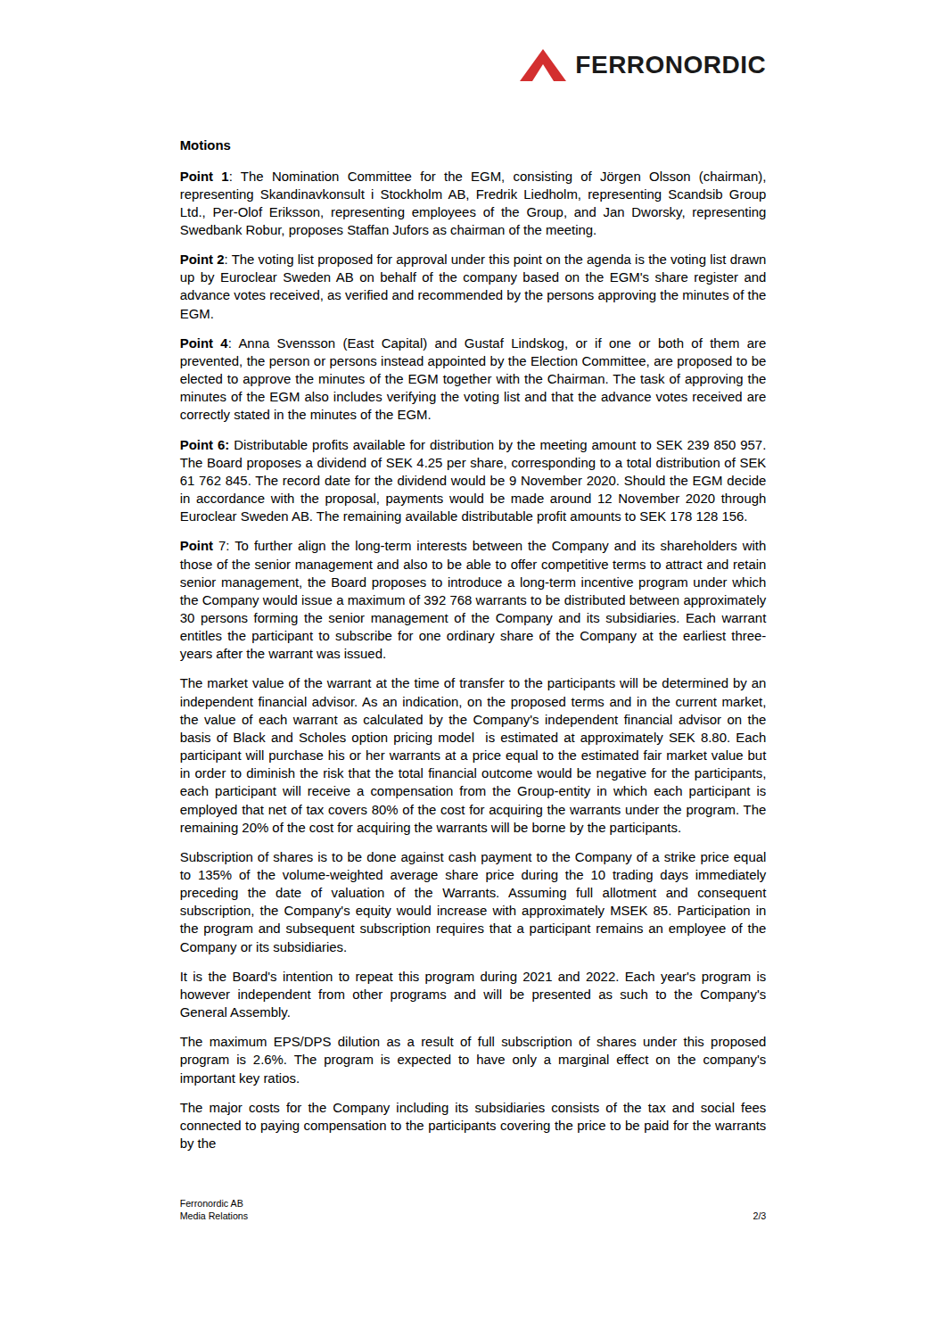FERRONORDIC
Motions
Point 1: The Nomination Committee for the EGM, consisting of Jörgen Olsson (chairman), representing Skandinavkonsult i Stockholm AB, Fredrik Liedholm, representing Scandsib Group Ltd., Per-Olof Eriksson, representing employees of the Group, and Jan Dworsky, representing Swedbank Robur, proposes Staffan Jufors as chairman of the meeting.
Point 2: The voting list proposed for approval under this point on the agenda is the voting list drawn up by Euroclear Sweden AB on behalf of the company based on the EGM's share register and advance votes received, as verified and recommended by the persons approving the minutes of the EGM.
Point 4: Anna Svensson (East Capital) and Gustaf Lindskog, or if one or both of them are prevented, the person or persons instead appointed by the Election Committee, are proposed to be elected to approve the minutes of the EGM together with the Chairman. The task of approving the minutes of the EGM also includes verifying the voting list and that the advance votes received are correctly stated in the minutes of the EGM.
Point 6: Distributable profits available for distribution by the meeting amount to SEK 239 850 957. The Board proposes a dividend of SEK 4.25 per share, corresponding to a total distribution of SEK 61 762 845. The record date for the dividend would be 9 November 2020. Should the EGM decide in accordance with the proposal, payments would be made around 12 November 2020 through Euroclear Sweden AB. The remaining available distributable profit amounts to SEK 178 128 156.
Point 7: To further align the long-term interests between the Company and its shareholders with those of the senior management and also to be able to offer competitive terms to attract and retain senior management, the Board proposes to introduce a long-term incentive program under which the Company would issue a maximum of 392 768 warrants to be distributed between approximately 30 persons forming the senior management of the Company and its subsidiaries. Each warrant entitles the participant to subscribe for one ordinary share of the Company at the earliest three-years after the warrant was issued.
The market value of the warrant at the time of transfer to the participants will be determined by an independent financial advisor. As an indication, on the proposed terms and in the current market, the value of each warrant as calculated by the Company's independent financial advisor on the basis of Black and Scholes option pricing model is estimated at approximately SEK 8.80. Each participant will purchase his or her warrants at a price equal to the estimated fair market value but in order to diminish the risk that the total financial outcome would be negative for the participants, each participant will receive a compensation from the Group-entity in which each participant is employed that net of tax covers 80% of the cost for acquiring the warrants under the program. The remaining 20% of the cost for acquiring the warrants will be borne by the participants.
Subscription of shares is to be done against cash payment to the Company of a strike price equal to 135% of the volume-weighted average share price during the 10 trading days immediately preceding the date of valuation of the Warrants. Assuming full allotment and consequent subscription, the Company's equity would increase with approximately MSEK 85. Participation in the program and subsequent subscription requires that a participant remains an employee of the Company or its subsidiaries.
It is the Board's intention to repeat this program during 2021 and 2022. Each year's program is however independent from other programs and will be presented as such to the Company's General Assembly.
The maximum EPS/DPS dilution as a result of full subscription of shares under this proposed program is 2.6%. The program is expected to have only a marginal effect on the company's important key ratios.
The major costs for the Company including its subsidiaries consists of the tax and social fees connected to paying compensation to the participants covering the price to be paid for the warrants by the
Ferronordic AB
Media Relations
2/3